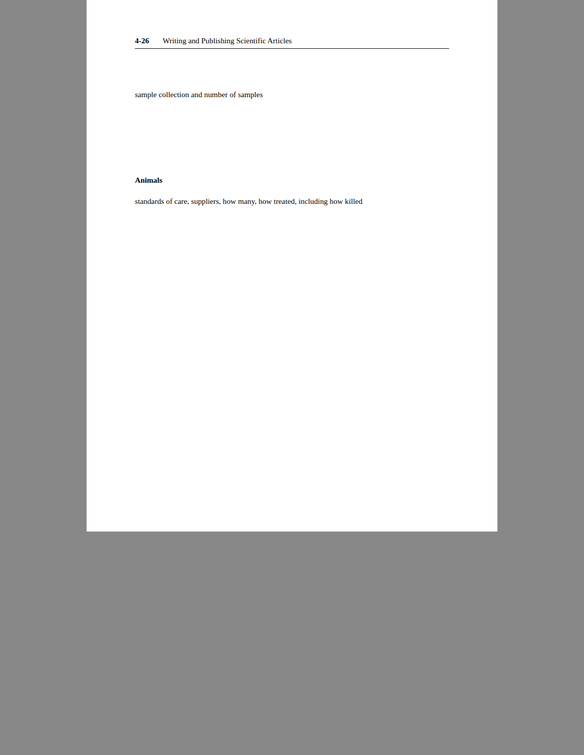4-26 Writing and Publishing Scientific Articles
sample collection and number of samples
Animals
standards of care, suppliers, how many, how treated, including how killed